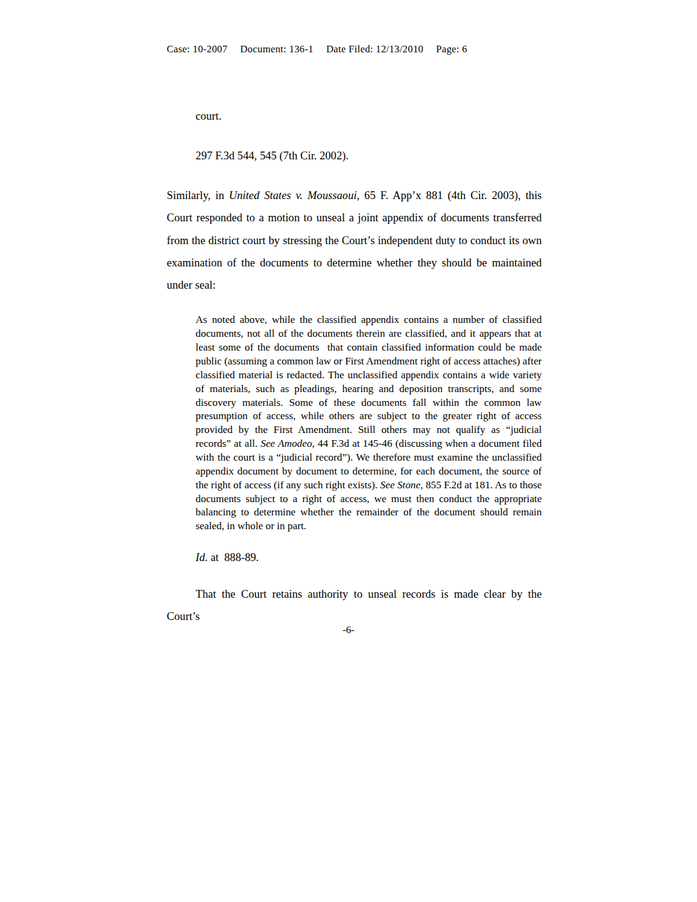Case: 10-2007 Document: 136-1 Date Filed: 12/13/2010 Page: 6
court.
297 F.3d 544, 545 (7th Cir. 2002).
Similarly, in United States v. Moussaoui, 65 F. App’x 881 (4th Cir. 2003), this Court responded to a motion to unseal a joint appendix of documents transferred from the district court by stressing the Court’s independent duty to conduct its own examination of the documents to determine whether they should be maintained under seal:
As noted above, while the classified appendix contains a number of classified documents, not all of the documents therein are classified, and it appears that at least some of the documents that contain classified information could be made public (assuming a common law or First Amendment right of access attaches) after classified material is redacted. The unclassified appendix contains a wide variety of materials, such as pleadings, hearing and deposition transcripts, and some discovery materials. Some of these documents fall within the common law presumption of access, while others are subject to the greater right of access provided by the First Amendment. Still others may not qualify as “judicial records” at all. See Amodeo, 44 F.3d at 145-46 (discussing when a document filed with the court is a “judicial record”). We therefore must examine the unclassified appendix document by document to determine, for each document, the source of the right of access (if any such right exists). See Stone, 855 F.2d at 181. As to those documents subject to a right of access, we must then conduct the appropriate balancing to determine whether the remainder of the document should remain sealed, in whole or in part.
Id. at 888-89.
That the Court retains authority to unseal records is made clear by the Court’s
-6-